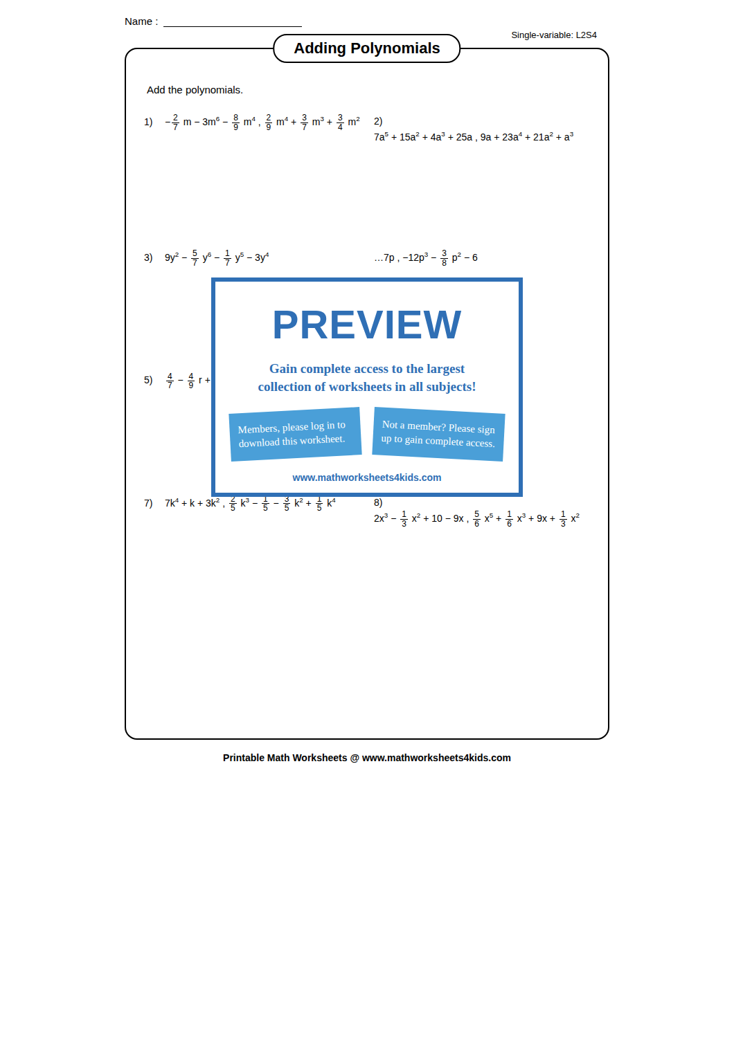Name :
Single-variable: L2S4
Adding Polynomials
Add the polynomials.
| 1) − 2 7 m − 3m 6 − 8 9 m 4 , 2 9 m 4 + 3 7 m 3 + 3 4 m 2 | 2) 7a 5 + 15a 2 + 4a 3 + 25a , 9a + 23a 4 + 21a 2 + a 3 |
| 3) 9y 2 − 5 7 y 6 − 1 7 y 5 − 3y 4 | …7p , −12p 3 − 3 8 p 2 − 6 |
| 5) 4 7 − 4 9 r + 6 7 r 2 + 3r 3 + r 4 | 6 − 2c 3 , − 1 4 c − 28c 6 − 8c 4 |
| 7) 7k 4 + k + 3k 2 , 2 5 k 3 − 1 5 − 3 5 k 2 + 1 5 k 4 | 8) 2x 3 − 1 3 x 2 + 10 − 9x , 5 6 x 5 + 1 6 x 3 + 9x + 1 3 x 2 |
PREVIEW
Gain complete access to the largest
collection of worksheets in all subjects!
Members, please log in to download this worksheet.
Not a member? Please sign up to gain complete access.
www.mathworksheets4kids.com
Printable Math Worksheets @ www.mathworksheets4kids.com